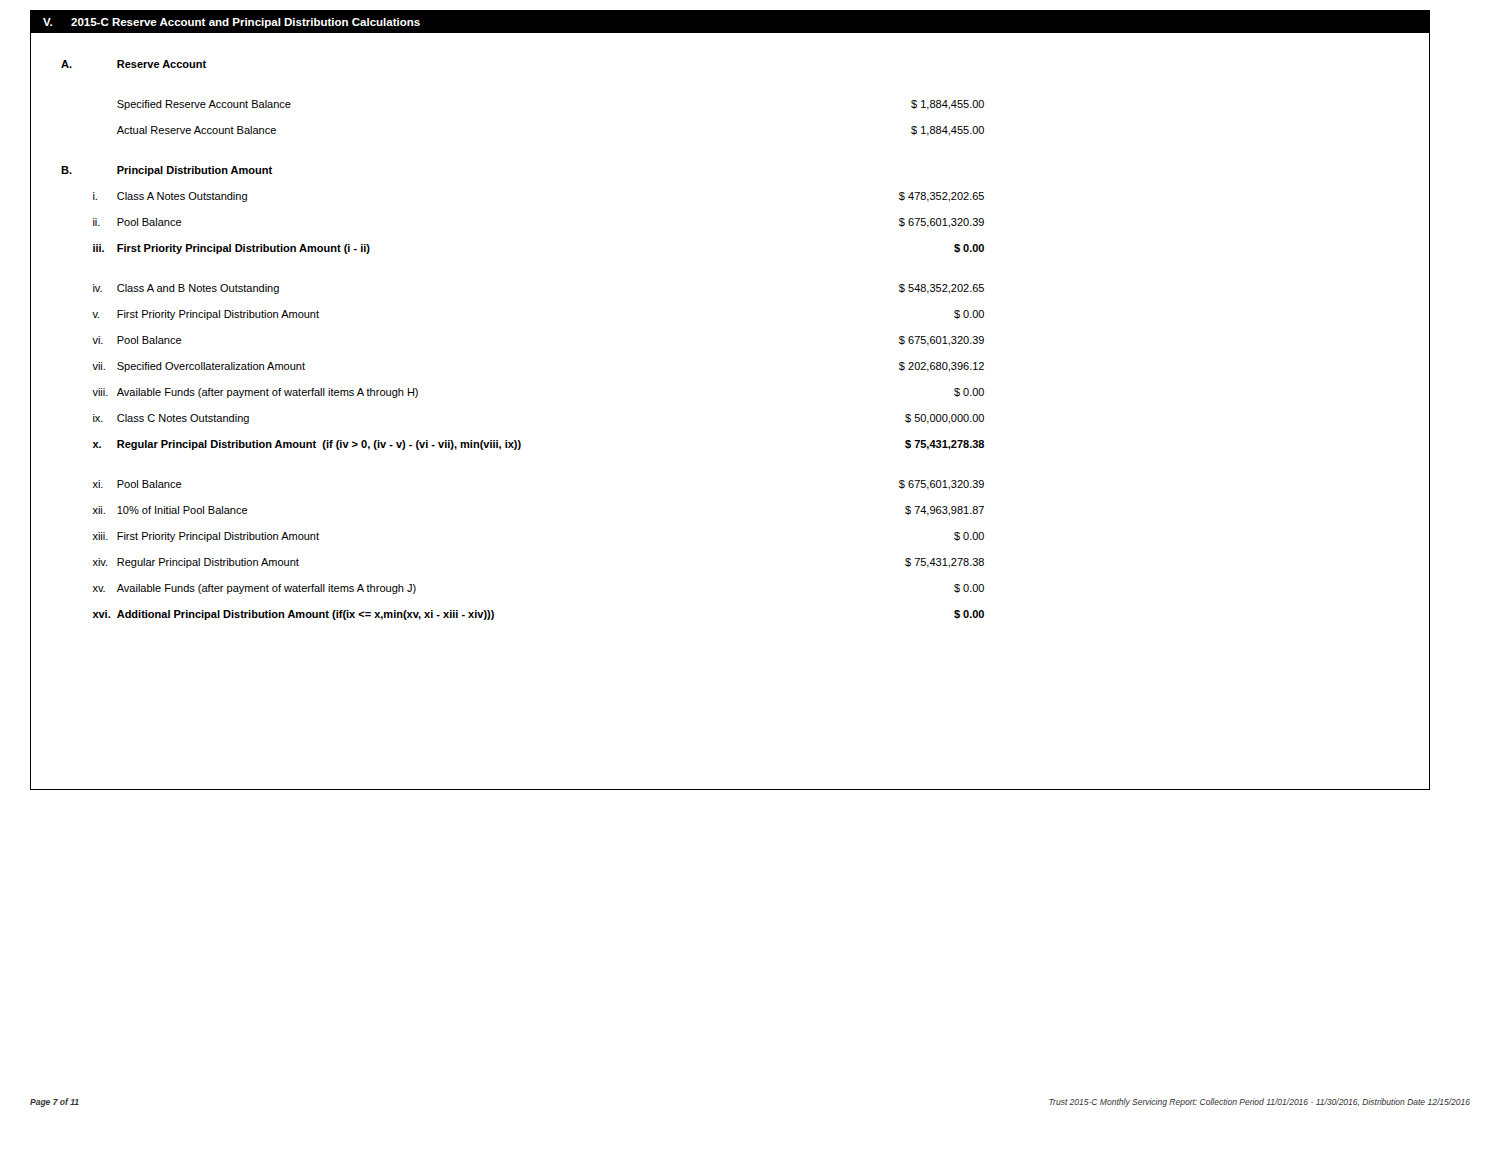V.
2015-C Reserve Account and Principal Distribution Calculations
| A. | | Reserve Account | | |
| | | Specified Reserve Account Balance | $ 1,884,455.00 | |
| | | Actual Reserve Account Balance | $ 1,884,455.00 | |
| B. | | Principal Distribution Amount | | |
| | i. | Class A Notes Outstanding | $ 478,352,202.65 | |
| | ii. | Pool Balance | $ 675,601,320.39 | |
| | iii. | First Priority Principal Distribution Amount (i - ii) | $ 0.00 | |
| | iv. | Class A and B Notes Outstanding | $ 548,352,202.65 | |
| | v. | First Priority Principal Distribution Amount | $ 0.00 | |
| | vi. | Pool Balance | $ 675,601,320.39 | |
| | vii. | Specified Overcollateralization Amount | $ 202,680,396.12 | |
| | viii. | Available Funds (after payment of waterfall items A through H) | $ 0.00 | |
| | ix. | Class C Notes Outstanding | $ 50,000,000.00 | |
| | x. | Regular Principal Distribution Amount (if (iv > 0, (iv - v) - (vi - vii), min(viii, ix)) | $ 75,431,278.38 | |
| | xi. | Pool Balance | $ 675,601,320.39 | |
| | xii. | 10% of Initial Pool Balance | $ 74,963,981.87 | |
| | xiii. | First Priority Principal Distribution Amount | $ 0.00 | |
| | xiv. | Regular Principal Distribution Amount | $ 75,431,278.38 | |
| | xv. | Available Funds (after payment of waterfall items A through J) | $ 0.00 | |
| | xvi. | Additional Principal Distribution Amount (if(ix <= x,min(xv, xi - xiii - xiv))) | $ 0.00 | |
Page 7 of 11
Trust 2015-C Monthly Servicing Report: Collection Period 11/01/2016 - 11/30/2016, Distribution Date 12/15/2016